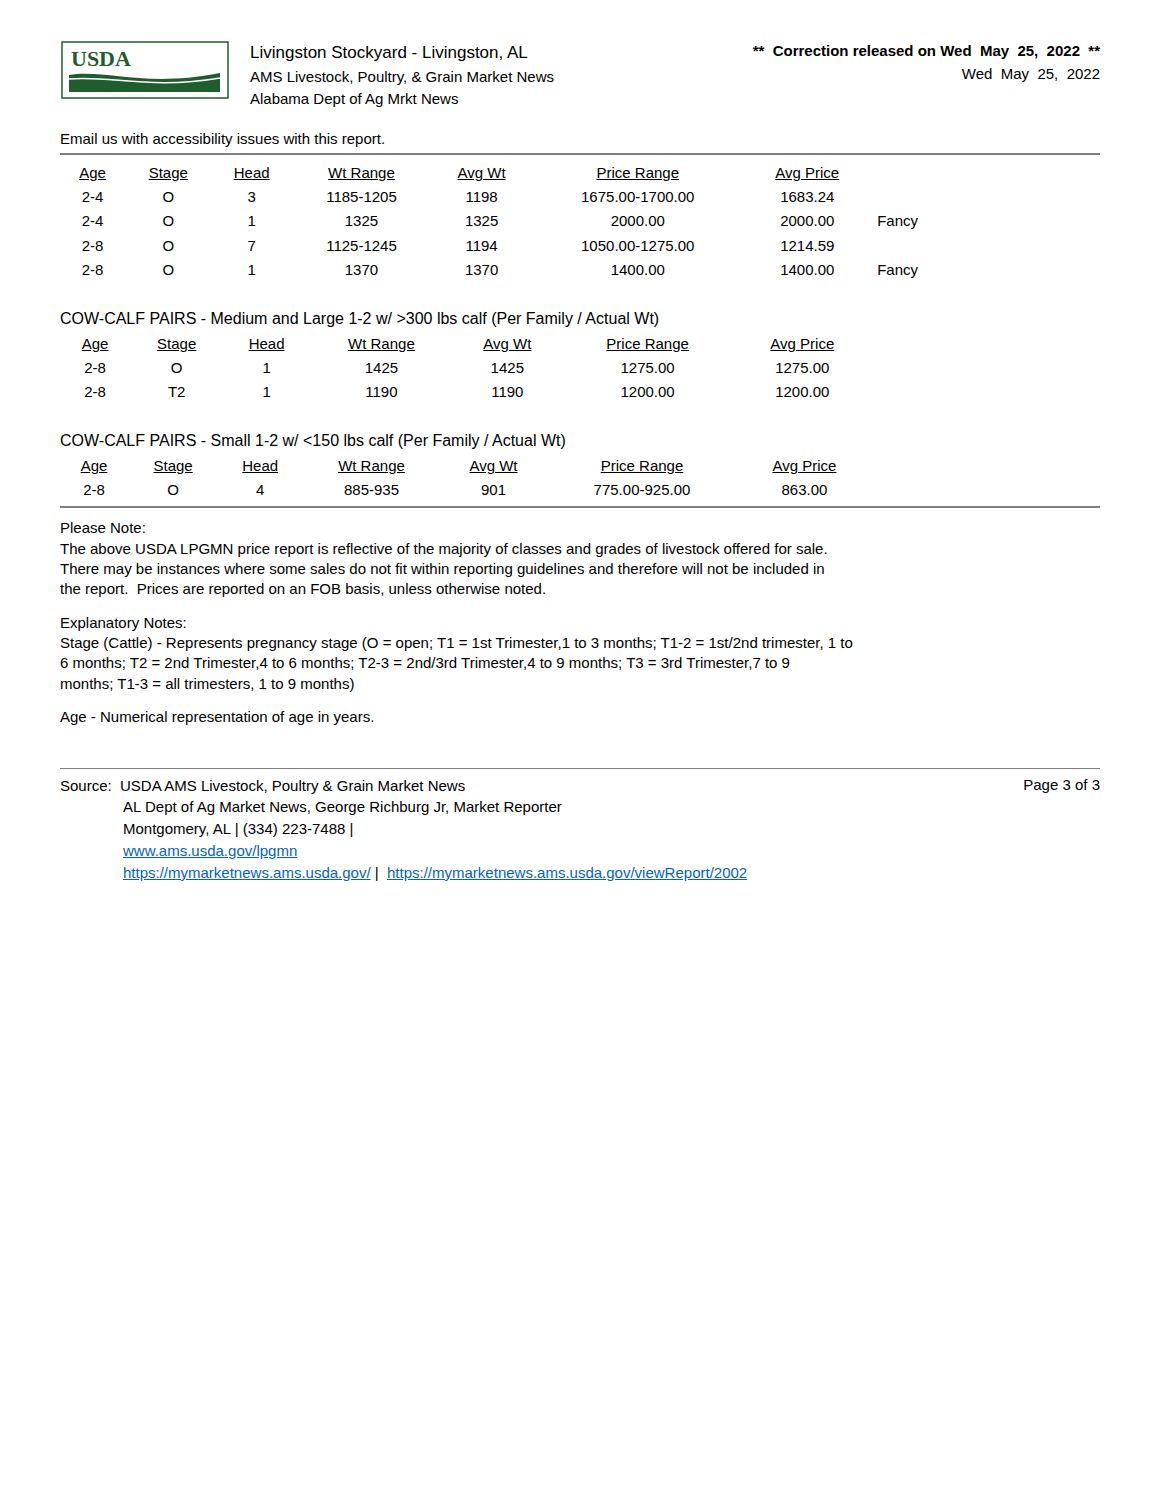United States Department of Agriculture USDA
Livingston Stockyard - Livingston, AL
AMS Livestock, Poultry, & Grain Market News
Alabama Dept of Ag Mrkt News
** Correction released on Wed May 25, 2022 **
Wed May 25, 2022
Email us with accessibility issues with this report.
| Age | Stage | Head | Wt Range | Avg Wt | Price Range | Avg Price | |
| --- | --- | --- | --- | --- | --- | --- | --- |
| 2-4 | O | 3 | 1185-1205 | 1198 | 1675.00-1700.00 | 1683.24 | |
| 2-4 | O | 1 | 1325 | 1325 | 2000.00 | 2000.00 | Fancy |
| 2-8 | O | 7 | 1125-1245 | 1194 | 1050.00-1275.00 | 1214.59 | |
| 2-8 | O | 1 | 1370 | 1370 | 1400.00 | 1400.00 | Fancy |
COW-CALF PAIRS - Medium and Large 1-2 w/ >300 lbs calf (Per Family / Actual Wt)
| Age | Stage | Head | Wt Range | Avg Wt | Price Range | Avg Price | |
| --- | --- | --- | --- | --- | --- | --- | --- |
| 2-8 | O | 1 | 1425 | 1425 | 1275.00 | 1275.00 | |
| 2-8 | T2 | 1 | 1190 | 1190 | 1200.00 | 1200.00 | |
COW-CALF PAIRS - Small 1-2 w/ <150 lbs calf (Per Family / Actual Wt)
| Age | Stage | Head | Wt Range | Avg Wt | Price Range | Avg Price | |
| --- | --- | --- | --- | --- | --- | --- | --- |
| 2-8 | O | 4 | 885-935 | 901 | 775.00-925.00 | 863.00 | |
Please Note:
The above USDA LPGMN price report is reflective of the majority of classes and grades of livestock offered for sale.
There may be instances where some sales do not fit within reporting guidelines and therefore will not be included in
the report. Prices are reported on an FOB basis, unless otherwise noted.
Explanatory Notes:
Stage (Cattle) - Represents pregnancy stage (O = open; T1 = 1st Trimester,1 to 3 months; T1-2 = 1st/2nd trimester, 1 to
6 months; T2 = 2nd Trimester,4 to 6 months; T2-3 = 2nd/3rd Trimester,4 to 9 months; T3 = 3rd Trimester,7 to 9
months; T1-3 = all trimesters, 1 to 9 months)
Age - Numerical representation of age in years.
Source: USDA AMS Livestock, Poultry & Grain Market News
AL Dept of Ag Market News, George Richburg Jr, Market Reporter Montgomery, AL | (334) 223-7488 | www.ams.usda.gov/lpgmn https://mymarketnews.ams.usda.gov/ | https://mymarketnews.ams.usda.gov/viewReport/2002
Page 3 of 3